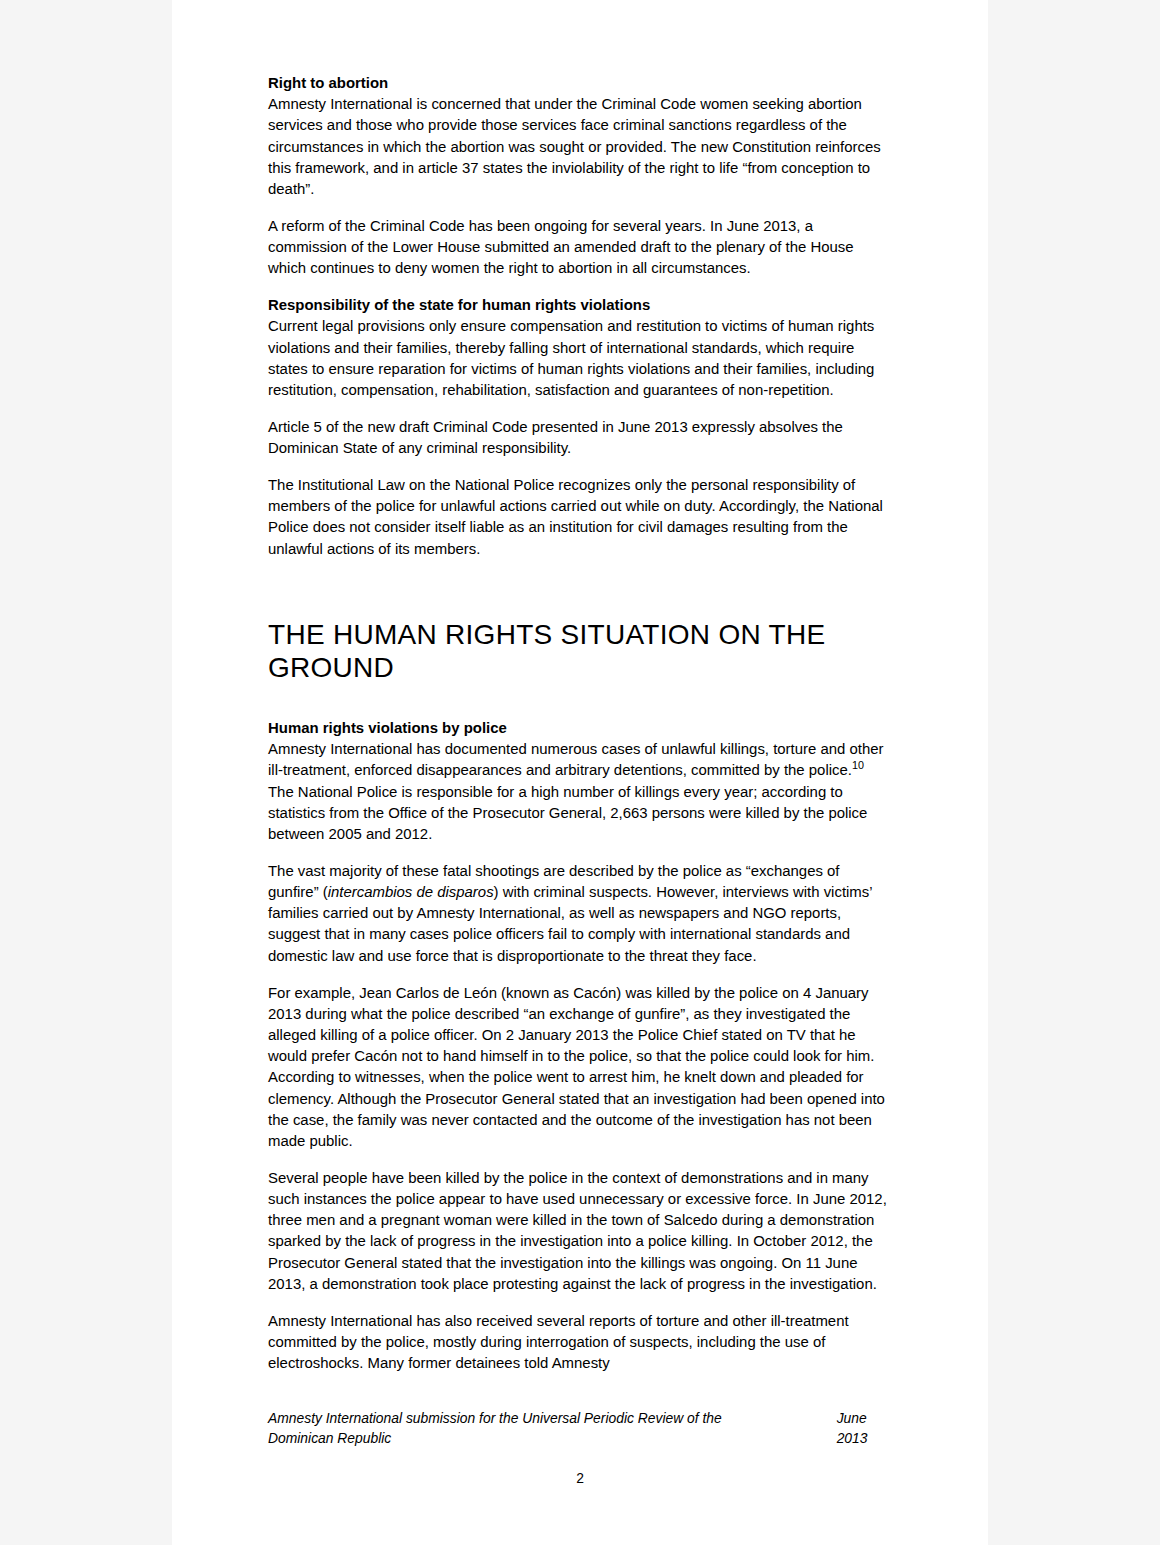Right to abortion
Amnesty International is concerned that under the Criminal Code women seeking abortion services and those who provide those services face criminal sanctions regardless of the circumstances in which the abortion was sought or provided. The new Constitution reinforces this framework, and in article 37 states the inviolability of the right to life “from conception to death”.
A reform of the Criminal Code has been ongoing for several years. In June 2013, a commission of the Lower House submitted an amended draft to the plenary of the House which continues to deny women the right to abortion in all circumstances.
Responsibility of the state for human rights violations
Current legal provisions only ensure compensation and restitution to victims of human rights violations and their families, thereby falling short of international standards, which require states to ensure reparation for victims of human rights violations and their families, including restitution, compensation, rehabilitation, satisfaction and guarantees of non-repetition.
Article 5 of the new draft Criminal Code presented in June 2013 expressly absolves the Dominican State of any criminal responsibility.
The Institutional Law on the National Police recognizes only the personal responsibility of members of the police for unlawful actions carried out while on duty. Accordingly, the National Police does not consider itself liable as an institution for civil damages resulting from the unlawful actions of its members.
THE HUMAN RIGHTS SITUATION ON THE GROUND
Human rights violations by police
Amnesty International has documented numerous cases of unlawful killings, torture and other ill-treatment, enforced disappearances and arbitrary detentions, committed by the police.10 The National Police is responsible for a high number of killings every year; according to statistics from the Office of the Prosecutor General, 2,663 persons were killed by the police between 2005 and 2012.
The vast majority of these fatal shootings are described by the police as “exchanges of gunfire” (intercambios de disparos) with criminal suspects. However, interviews with victims’ families carried out by Amnesty International, as well as newspapers and NGO reports, suggest that in many cases police officers fail to comply with international standards and domestic law and use force that is disproportionate to the threat they face.
For example, Jean Carlos de León (known as Cacón) was killed by the police on 4 January 2013 during what the police described “an exchange of gunfire”, as they investigated the alleged killing of a police officer. On 2 January 2013 the Police Chief stated on TV that he would prefer Cacón not to hand himself in to the police, so that the police could look for him. According to witnesses, when the police went to arrest him, he knelt down and pleaded for clemency. Although the Prosecutor General stated that an investigation had been opened into the case, the family was never contacted and the outcome of the investigation has not been made public.
Several people have been killed by the police in the context of demonstrations and in many such instances the police appear to have used unnecessary or excessive force. In June 2012, three men and a pregnant woman were killed in the town of Salcedo during a demonstration sparked by the lack of progress in the investigation into a police killing. In October 2012, the Prosecutor General stated that the investigation into the killings was ongoing. On 11 June 2013, a demonstration took place protesting against the lack of progress in the investigation.
Amnesty International has also received several reports of torture and other ill-treatment committed by the police, mostly during interrogation of suspects, including the use of electroshocks. Many former detainees told Amnesty
Amnesty International submission for the Universal Periodic Review of the Dominican Republic June 2013
2